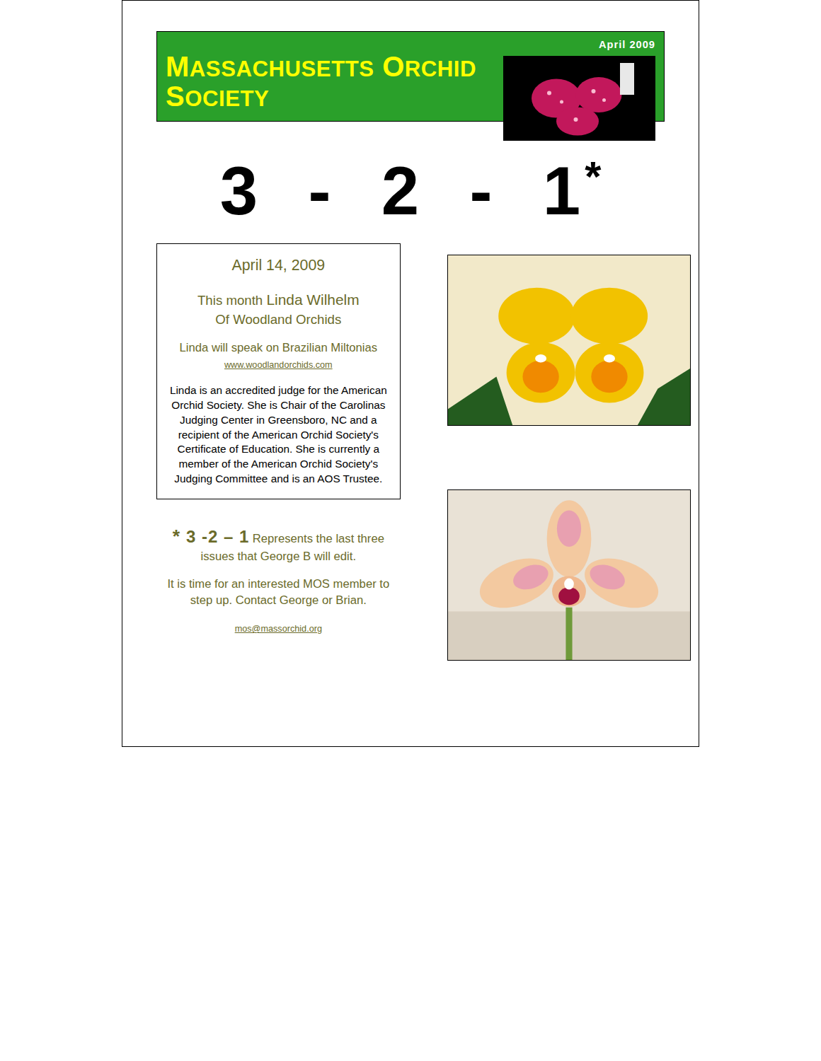April 2009
MASSACHUSETTS ORCHID
SOCIETY
3 - 2 - 1*
April 14, 2009
This month Linda Wilhelm
Of Woodland Orchids
Linda will speak on Brazilian Miltonias www.woodlandorchids.com
Linda is an accredited judge for the American Orchid Society. She is Chair of the Carolinas Judging Center in Greensboro, NC and a recipient of the American Orchid Society's Certificate of Education. She is currently a member of the American Orchid Society's Judging Committee and is an AOS Trustee.
* 3 -2 – 1 Represents the last three issues that George B will edit.
It is time for an interested MOS member to step up. Contact George or Brian.
mos@massorchid.org